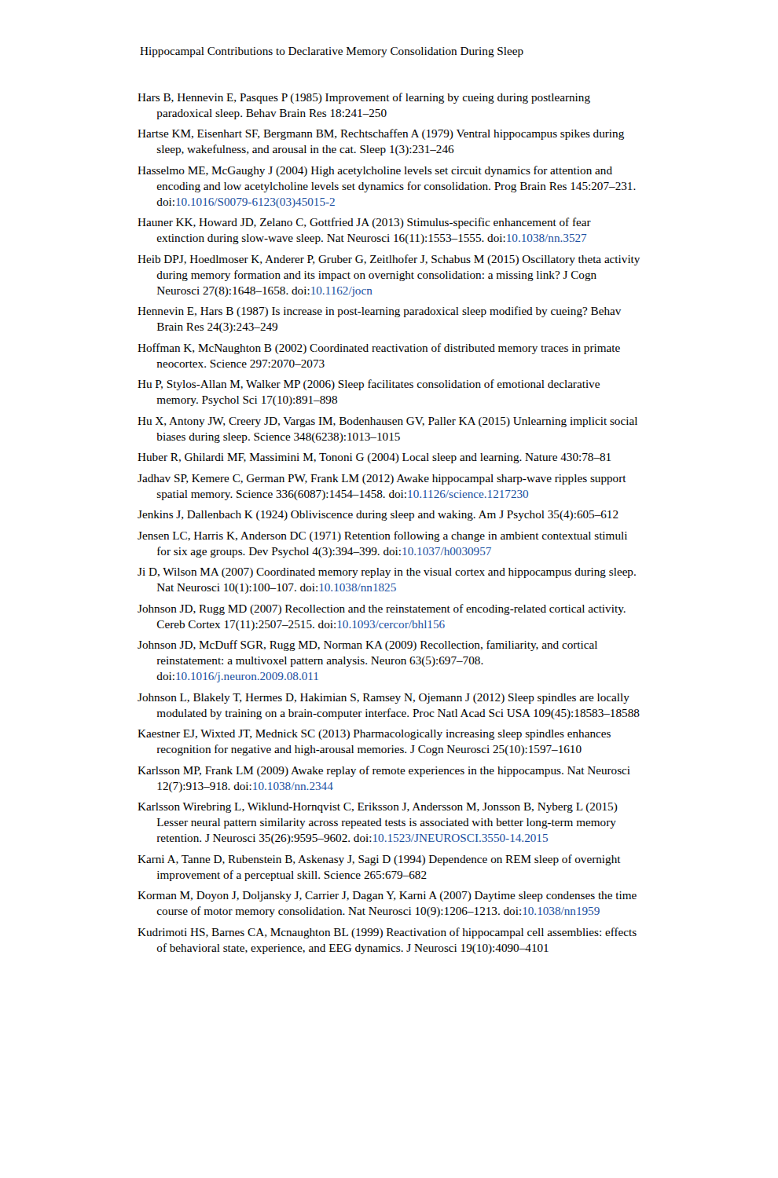Hippocampal Contributions to Declarative Memory Consolidation During Sleep
Hars B, Hennevin E, Pasques P (1985) Improvement of learning by cueing during postlearning paradoxical sleep. Behav Brain Res 18:241–250
Hartse KM, Eisenhart SF, Bergmann BM, Rechtschaffen A (1979) Ventral hippocampus spikes during sleep, wakefulness, and arousal in the cat. Sleep 1(3):231–246
Hasselmo ME, McGaughy J (2004) High acetylcholine levels set circuit dynamics for attention and encoding and low acetylcholine levels set dynamics for consolidation. Prog Brain Res 145:207–231. doi:10.1016/S0079-6123(03)45015-2
Hauner KK, Howard JD, Zelano C, Gottfried JA (2013) Stimulus-specific enhancement of fear extinction during slow-wave sleep. Nat Neurosci 16(11):1553–1555. doi:10.1038/nn.3527
Heib DPJ, Hoedlmoser K, Anderer P, Gruber G, Zeitlhofer J, Schabus M (2015) Oscillatory theta activity during memory formation and its impact on overnight consolidation: a missing link? J Cogn Neurosci 27(8):1648–1658. doi:10.1162/jocn
Hennevin E, Hars B (1987) Is increase in post-learning paradoxical sleep modified by cueing? Behav Brain Res 24(3):243–249
Hoffman K, McNaughton B (2002) Coordinated reactivation of distributed memory traces in primate neocortex. Science 297:2070–2073
Hu P, Stylos-Allan M, Walker MP (2006) Sleep facilitates consolidation of emotional declarative memory. Psychol Sci 17(10):891–898
Hu X, Antony JW, Creery JD, Vargas IM, Bodenhausen GV, Paller KA (2015) Unlearning implicit social biases during sleep. Science 348(6238):1013–1015
Huber R, Ghilardi MF, Massimini M, Tononi G (2004) Local sleep and learning. Nature 430:78–81
Jadhav SP, Kemere C, German PW, Frank LM (2012) Awake hippocampal sharp-wave ripples support spatial memory. Science 336(6087):1454–1458. doi:10.1126/science.1217230
Jenkins J, Dallenbach K (1924) Obliviscence during sleep and waking. Am J Psychol 35(4):605–612
Jensen LC, Harris K, Anderson DC (1971) Retention following a change in ambient contextual stimuli for six age groups. Dev Psychol 4(3):394–399. doi:10.1037/h0030957
Ji D, Wilson MA (2007) Coordinated memory replay in the visual cortex and hippocampus during sleep. Nat Neurosci 10(1):100–107. doi:10.1038/nn1825
Johnson JD, Rugg MD (2007) Recollection and the reinstatement of encoding-related cortical activity. Cereb Cortex 17(11):2507–2515. doi:10.1093/cercor/bhl156
Johnson JD, McDuff SGR, Rugg MD, Norman KA (2009) Recollection, familiarity, and cortical reinstatement: a multivoxel pattern analysis. Neuron 63(5):697–708. doi:10.1016/j.neuron.2009.08.011
Johnson L, Blakely T, Hermes D, Hakimian S, Ramsey N, Ojemann J (2012) Sleep spindles are locally modulated by training on a brain-computer interface. Proc Natl Acad Sci USA 109(45):18583–18588
Kaestner EJ, Wixted JT, Mednick SC (2013) Pharmacologically increasing sleep spindles enhances recognition for negative and high-arousal memories. J Cogn Neurosci 25(10):1597–1610
Karlsson MP, Frank LM (2009) Awake replay of remote experiences in the hippocampus. Nat Neurosci 12(7):913–918. doi:10.1038/nn.2344
Karlsson Wirebring L, Wiklund-Hornqvist C, Eriksson J, Andersson M, Jonsson B, Nyberg L (2015) Lesser neural pattern similarity across repeated tests is associated with better long-term memory retention. J Neurosci 35(26):9595–9602. doi:10.1523/JNEUROSCI.3550-14.2015
Karni A, Tanne D, Rubenstein B, Askenasy J, Sagi D (1994) Dependence on REM sleep of overnight improvement of a perceptual skill. Science 265:679–682
Korman M, Doyon J, Doljansky J, Carrier J, Dagan Y, Karni A (2007) Daytime sleep condenses the time course of motor memory consolidation. Nat Neurosci 10(9):1206–1213. doi:10.1038/nn1959
Kudrimoti HS, Barnes CA, Mcnaughton BL (1999) Reactivation of hippocampal cell assemblies: effects of behavioral state, experience, and EEG dynamics. J Neurosci 19(10):4090–4101